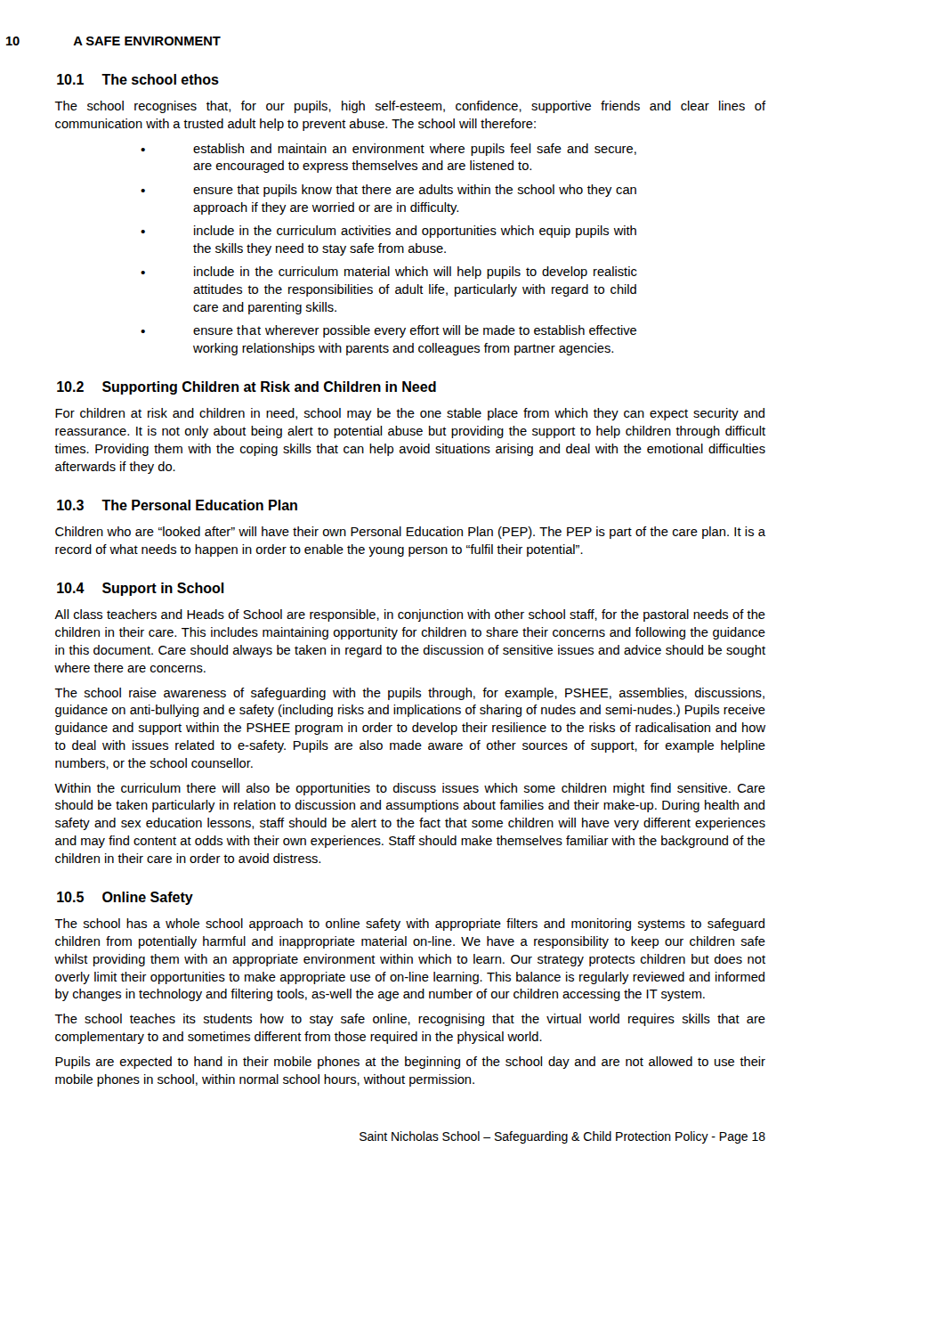10 A SAFE ENVIRONMENT
10.1 The school ethos
The school recognises that, for our pupils, high self-esteem, confidence, supportive friends and clear lines of communication with a trusted adult help to prevent abuse. The school will therefore:
establish and maintain an environment where pupils feel safe and secure, are encouraged to express themselves and are listened to.
ensure that pupils know that there are adults within the school who they can approach if they are worried or are in difficulty.
include in the curriculum activities and opportunities which equip pupils with the skills they need to stay safe from abuse.
include in the curriculum material which will help pupils to develop realistic attitudes to the responsibilities of adult life, particularly with regard to child care and parenting skills.
ensure that wherever possible every effort will be made to establish effective working relationships with parents and colleagues from partner agencies.
10.2 Supporting Children at Risk and Children in Need
For children at risk and children in need, school may be the one stable place from which they can expect security and reassurance. It is not only about being alert to potential abuse but providing the support to help children through difficult times. Providing them with the coping skills that can help avoid situations arising and deal with the emotional difficulties afterwards if they do.
10.3 The Personal Education Plan
Children who are “looked after” will have their own Personal Education Plan (PEP). The PEP is part of the care plan. It is a record of what needs to happen in order to enable the young person to “fulfil their potential”.
10.4 Support in School
All class teachers and Heads of School are responsible, in conjunction with other school staff, for the pastoral needs of the children in their care. This includes maintaining opportunity for children to share their concerns and following the guidance in this document. Care should always be taken in regard to the discussion of sensitive issues and advice should be sought where there are concerns.
The school raise awareness of safeguarding with the pupils through, for example, PSHEE, assemblies, discussions, guidance on anti-bullying and e safety (including risks and implications of sharing of nudes and semi-nudes.) Pupils receive guidance and support within the PSHEE program in order to develop their resilience to the risks of radicalisation and how to deal with issues related to e-safety. Pupils are also made aware of other sources of support, for example helpline numbers, or the school counsellor.
Within the curriculum there will also be opportunities to discuss issues which some children might find sensitive. Care should be taken particularly in relation to discussion and assumptions about families and their make-up. During health and safety and sex education lessons, staff should be alert to the fact that some children will have very different experiences and may find content at odds with their own experiences. Staff should make themselves familiar with the background of the children in their care in order to avoid distress.
10.5 Online Safety
The school has a whole school approach to online safety with appropriate filters and monitoring systems to safeguard children from potentially harmful and inappropriate material on-line. We have a responsibility to keep our children safe whilst providing them with an appropriate environment within which to learn. Our strategy protects children but does not overly limit their opportunities to make appropriate use of on-line learning. This balance is regularly reviewed and informed by changes in technology and filtering tools, as-well the age and number of our children accessing the IT system.
The school teaches its students how to stay safe online, recognising that the virtual world requires skills that are complementary to and sometimes different from those required in the physical world.
Pupils are expected to hand in their mobile phones at the beginning of the school day and are not allowed to use their mobile phones in school, within normal school hours, without permission.
Saint Nicholas School – Safeguarding & Child Protection Policy - Page 18